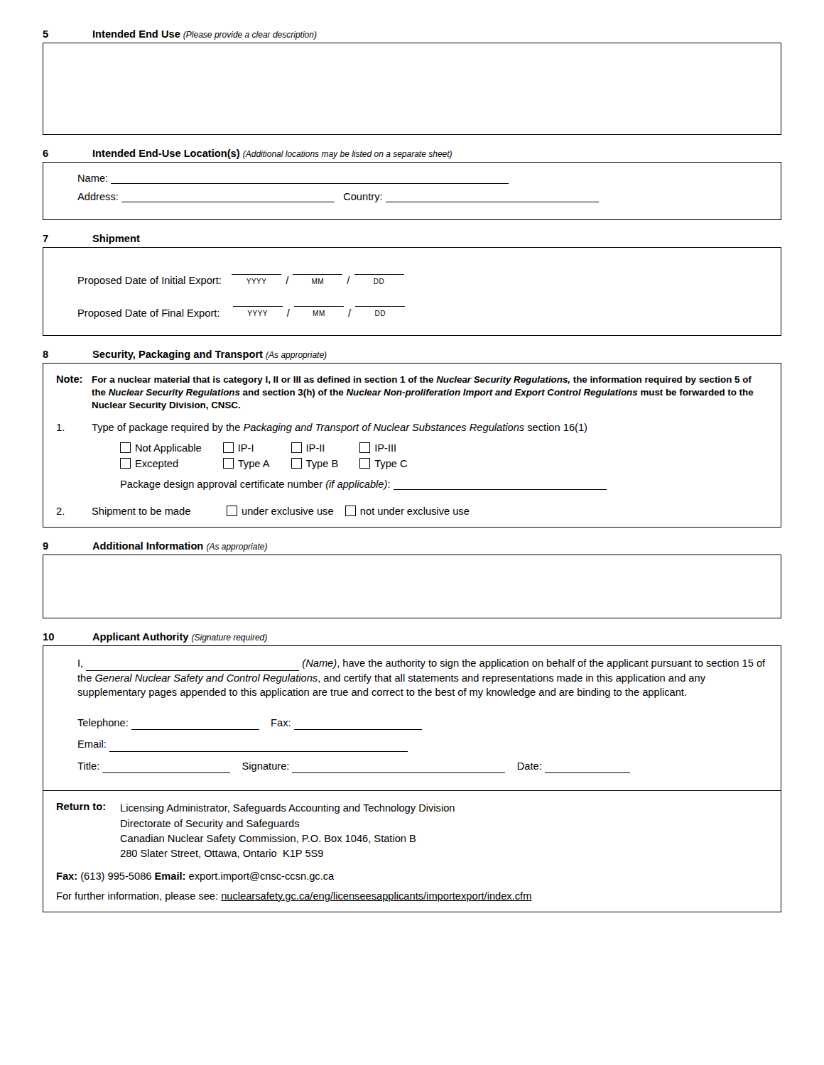5 Intended End Use (Please provide a clear description)
6 Intended End-Use Location(s) (Additional locations may be listed on a separate sheet)
Name:
Address: Country:
7 Shipment
Proposed Date of Initial Export: YYYY / MM / DD
Proposed Date of Final Export: YYYY / MM / DD
8 Security, Packaging and Transport (As appropriate)
Note:
For a nuclear material that is category I, II or III as defined in section 1 of the Nuclear Security Regulations, the information required by section 5 of the Nuclear Security Regulations and section 3(h) of the Nuclear Non-proliferation Import and Export Control Regulations must be forwarded to the Nuclear Security Division, CNSC.
1.
Type of package required by the Packaging and Transport of Nuclear Substances Regulations section 16(1)
| Not Applicable | IP-I | IP-II | IP-III |
| Excepted | Type A | Type B | Type C |
Package design approval certificate number (if applicable):
2.
Shipment to be made
under exclusive use not under exclusive use
9 Additional Information (As appropriate)
10 Applicant Authority (Signature required)
I, (Name), have the authority to sign the application on behalf of the applicant pursuant to section 15 of the General Nuclear Safety and Control Regulations, and certify that all statements and representations made in this application and any supplementary pages appended to this application are true and correct to the best of my knowledge and are binding to the applicant.
Telephone: Fax:
Email:
Title: Signature: Date:
Return to:
Licensing Administrator, Safeguards Accounting and Technology Division
Directorate of Security and Safeguards
Canadian Nuclear Safety Commission, P.O. Box 1046, Station B
280 Slater Street, Ottawa, Ontario K1P 5S9
Fax: (613) 995-5086 Email: export.import@cnsc-ccsn.gc.ca
For further information, please see: nuclearsafety.gc.ca/eng/licenseesapplicants/importexport/index.cfm